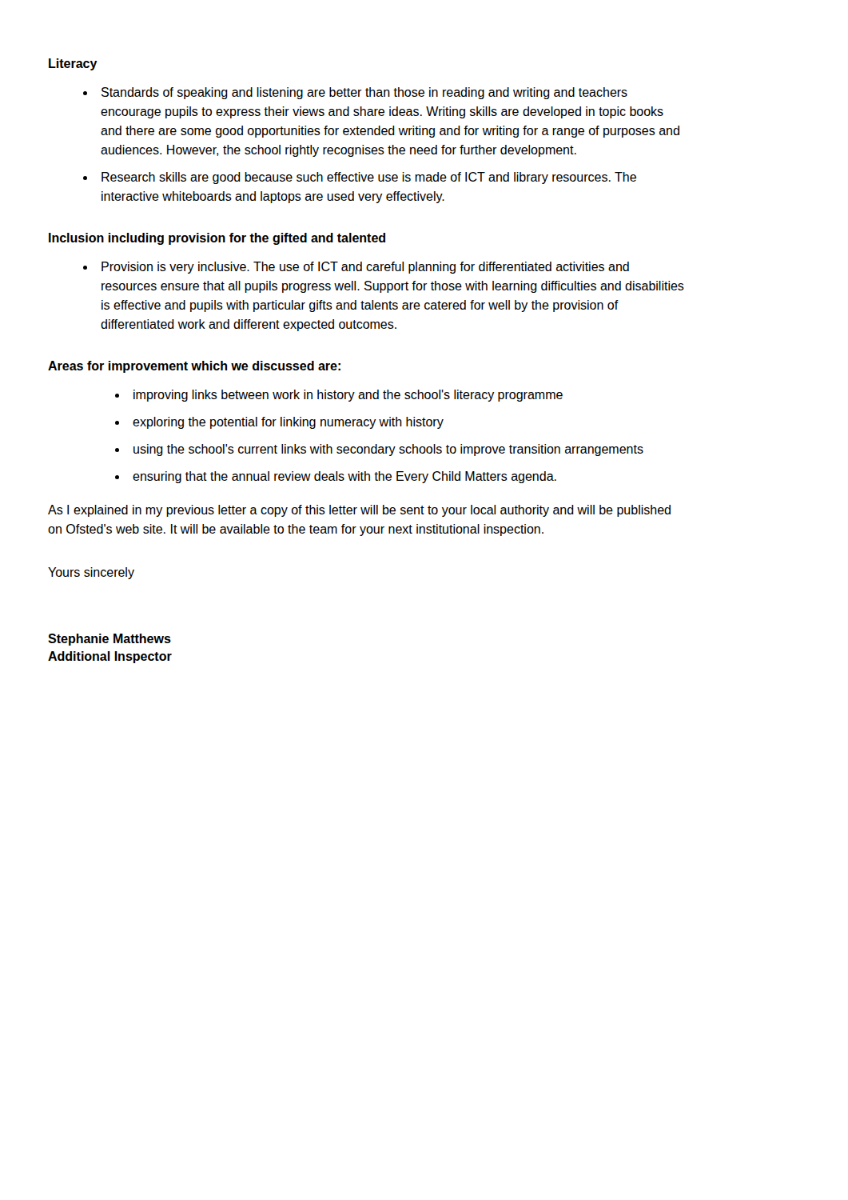Literacy
Standards of speaking and listening are better than those in reading and writing and teachers encourage pupils to express their views and share ideas. Writing skills are developed in topic books and there are some good opportunities for extended writing and for writing for a range of purposes and audiences. However, the school rightly recognises the need for further development.
Research skills are good because such effective use is made of ICT and library resources. The interactive whiteboards and laptops are used very effectively.
Inclusion including provision for the gifted and talented
Provision is very inclusive. The use of ICT and careful planning for differentiated activities and resources ensure that all pupils progress well. Support for those with learning difficulties and disabilities is effective and pupils with particular gifts and talents are catered for well by the provision of differentiated work and different expected outcomes.
Areas for improvement which we discussed are:
improving links between work in history and the school's literacy programme
exploring the potential for linking numeracy with history
using the school's current links with secondary schools to improve transition arrangements
ensuring that the annual review deals with the Every Child Matters agenda.
As I explained in my previous letter a copy of this letter will be sent to your local authority and will be published on Ofsted's web site. It will be available to the team for your next institutional inspection.
Yours sincerely
Stephanie Matthews
Additional Inspector